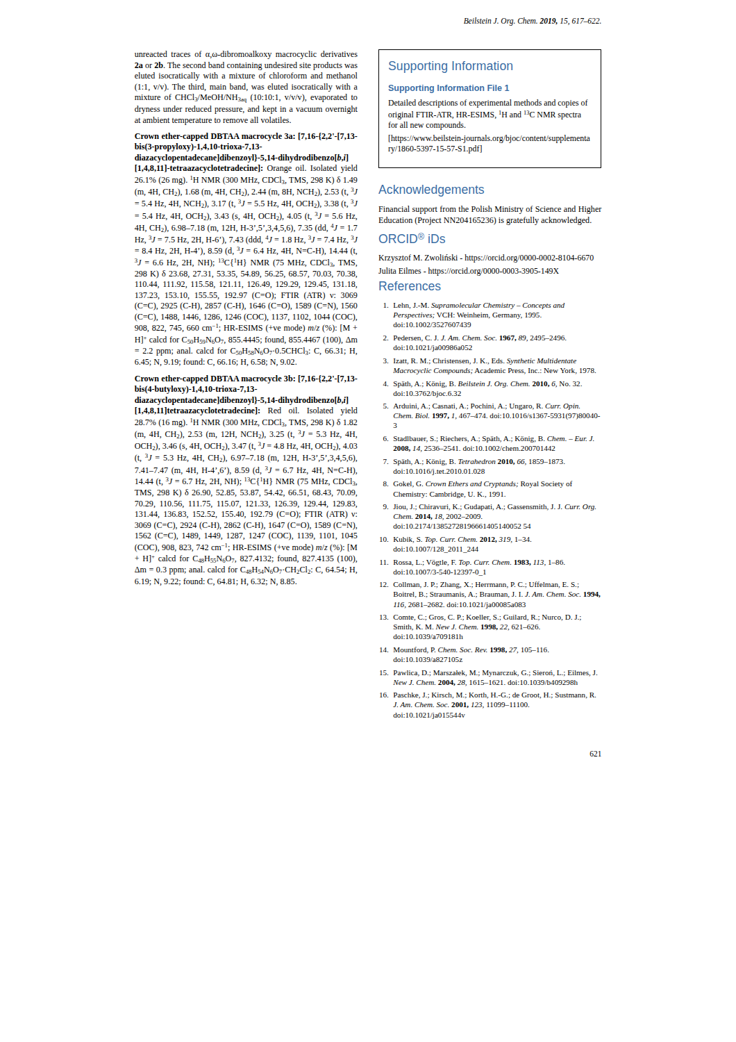Beilstein J. Org. Chem. 2019, 15, 617–622.
unreacted traces of α,ω-dibromoalkoxy macrocyclic derivatives 2a or 2b. The second band containing undesired site products was eluted isocratically with a mixture of chloroform and methanol (1:1, v/v). The third, main band, was eluted isocratically with a mixture of CHCl3/MeOH/NH3aq (10:10:1, v/v/v), evaporated to dryness under reduced pressure, and kept in a vacuum overnight at ambient temperature to remove all volatiles.
Crown ether-capped DBTAA macrocycle 3a: [7,16-{2,2'-[7,13-bis(3-propyloxy)-1,4,10-trioxa-7,13-diazacyclopentadecane]dibenzoyl}-5,14-dihydrodibenzo[b,i][1,4,8,11]-tetraazacyclotetradecine]: Orange oil. Isolated yield 26.1% (26 mg). 1H NMR (300 MHz, CDCl3, TMS, 298 K) δ 1.49 (m, 4H, CH2), 1.68 (m, 4H, CH2), 2.44 (m, 8H, NCH2), 2.53 (t, 3J = 5.4 Hz, 4H, NCH2), 3.17 (t, 3J = 5.5 Hz, 4H, OCH2), 3.38 (t, 3J = 5.4 Hz, 4H, OCH2), 3.43 (s, 4H, OCH2), 4.05 (t, 3J = 5.6 Hz, 4H, CH2), 6.98–7.18 (m, 12H, H-3’,5’,3,4,5,6), 7.35 (dd, 4J = 1.7 Hz, 3J = 7.5 Hz, 2H, H-6’), 7.43 (ddd, 4J = 1.8 Hz, 3J = 7.4 Hz, 3J = 8.4 Hz, 2H, H-4’), 8.59 (d, 3J = 6.4 Hz, 4H, N=C-H), 14.44 (t, 3J = 6.6 Hz, 2H, NH); 13C{1H} NMR (75 MHz, CDCl3, TMS, 298 K) δ 23.68, 27.31, 53.35, 54.89, 56.25, 68.57, 70.03, 70.38, 110.44, 111.92, 115.58, 121.11, 126.49, 129.29, 129.45, 131.18, 137.23, 153.10, 155.55, 192.97 (C=O); FTIR (ATR) ν: 3069 (C=C), 2925 (C-H), 2857 (C-H), 1646 (C=O), 1589 (C=N), 1560 (C=C), 1488, 1446, 1286, 1246 (COC), 1137, 1102, 1044 (COC), 908, 822, 745, 660 cm−1; HR-ESIMS (+ve mode) m/z (%): [M + H]+ calcd for C50H59N6O7, 855.4445; found, 855.4467 (100), Δm = 2.2 ppm; anal. calcd for C50H58N6O7·0.5CHCl3: C, 66.31; H, 6.45; N, 9.19; found: C, 66.16; H, 6.58; N, 9.02.
Crown ether-capped DBTAA macrocycle 3b: [7,16-{2,2'-[7,13-bis(4-butyloxy)-1,4,10-trioxa-7,13-diazacyclopentadecane]dibenzoyl}-5,14-dihydrodibenzo[b,i][1,4,8,11]tetraazacyclotetradecine]: Red oil. Isolated yield 28.7% (16 mg). 1H NMR (300 MHz, CDCl3, TMS, 298 K) δ 1.82 (m, 4H, CH2), 2.53 (m, 12H, NCH2), 3.25 (t, 3J = 5.3 Hz, 4H, OCH2), 3.46 (s, 4H, OCH2), 3.47 (t, 3J = 4.8 Hz, 4H, OCH2), 4.03 (t, 3J = 5.3 Hz, 4H, CH2), 6.97–7.18 (m, 12H, H-3’,5’,3,4,5,6), 7.41–7.47 (m, 4H, H-4’,6’), 8.59 (d, 3J = 6.7 Hz, 4H, N=C-H), 14.44 (t, 3J = 6.7 Hz, 2H, NH); 13C{1H} NMR (75 MHz, CDCl3, TMS, 298 K) δ 26.90, 52.85, 53.87, 54.42, 66.51, 68.43, 70.09, 70.29, 110.56, 111.75, 115.07, 121.33, 126.39, 129.44, 129.83, 131.44, 136.83, 152.52, 155.40, 192.79 (C=O); FTIR (ATR) ν: 3069 (C=C), 2924 (C-H), 2862 (C-H), 1647 (C=O), 1589 (C=N), 1562 (C=C), 1489, 1449, 1287, 1247 (COC), 1139, 1101, 1045 (COC), 908, 823, 742 cm−1; HR-ESIMS (+ve mode) m/z (%): [M + H]+ calcd for C48H55N6O7, 827.4132; found, 827.4135 (100), Δm = 0.3 ppm; anal. calcd for C48H54N6O7·CH2Cl2: C, 64.54; H, 6.19; N, 9.22; found: C, 64.81; H, 6.32; N, 8.85.
Supporting Information
Supporting Information File 1
Detailed descriptions of experimental methods and copies of original FTIR-ATR, HR-ESIMS, 1H and 13C NMR spectra for all new compounds.
[https://www.beilstein-journals.org/bjoc/content/supplementary/1860-5397-15-57-S1.pdf]
Acknowledgements
Financial support from the Polish Ministry of Science and Higher Education (Project NN204165236) is gratefully acknowledged.
ORCID® iDs
Krzysztof M. Zwoliński - https://orcid.org/0000-0002-8104-6670
Julita Eilmes - https://orcid.org/0000-0003-3905-149X
References
Lehn, J.-M. Supramolecular Chemistry – Concepts and Perspectives; VCH: Weinheim, Germany, 1995. doi:10.1002/3527607439
Pedersen, C. J. J. Am. Chem. Soc. 1967, 89, 2495–2496. doi:10.1021/ja00986a052
Izatt, R. M.; Christensen, J. K., Eds. Synthetic Multidentate Macrocyclic Compounds; Academic Press, Inc.: New York, 1978.
Späth, A.; König, B. Beilstein J. Org. Chem. 2010, 6, No. 32. doi:10.3762/bjoc.6.32
Arduini, A.; Casnati, A.; Pochini, A.; Ungaro, R. Curr. Opin. Chem. Biol. 1997, 1, 467–474. doi:10.1016/s1367-5931(97)80040-3
Stadlbauer, S.; Riechers, A.; Späth, A.; König, B. Chem. – Eur. J. 2008, 14, 2536–2541. doi:10.1002/chem.200701442
Späth, A.; König, B. Tetrahedron 2010, 66, 1859–1873. doi:10.1016/j.tet.2010.01.028
Gokel, G. Crown Ethers and Cryptands; Royal Society of Chemistry: Cambridge, U. K., 1991.
Jiou, J.; Chiravuri, K.; Gudapati, A.; Gassensmith, J. J. Curr. Org. Chem. 2014, 18, 2002–2009. doi:10.2174/13852728196661405140052 54
Kubik, S. Top. Curr. Chem. 2012, 319, 1–34. doi:10.1007/128_2011_244
Rossa, L.; Vögtle, F. Top. Curr. Chem. 1983, 113, 1–86. doi:10.1007/3-540-12397-0_1
Collman, J. P.; Zhang, X.; Herrmann, P. C.; Uffelman, E. S.; Boitrel, B.; Straumanis, A.; Brauman, J. I. J. Am. Chem. Soc. 1994, 116, 2681–2682. doi:10.1021/ja00085a083
Comte, C.; Gros, C. P.; Koeller, S.; Guilard, R.; Nurco, D. J.; Smith, K. M. New J. Chem. 1998, 22, 621–626. doi:10.1039/a709181h
Mountford, P. Chem. Soc. Rev. 1998, 27, 105–116. doi:10.1039/a827105z
Pawlica, D.; Marszałek, M.; Mynarczuk, G.; Sieroń, L.; Eilmes, J. New J. Chem. 2004, 28, 1615–1621. doi:10.1039/b409298h
Paschke, J.; Kirsch, M.; Korth, H.-G.; de Groot, H.; Sustmann, R. J. Am. Chem. Soc. 2001, 123, 11099–11100. doi:10.1021/ja015544v
621